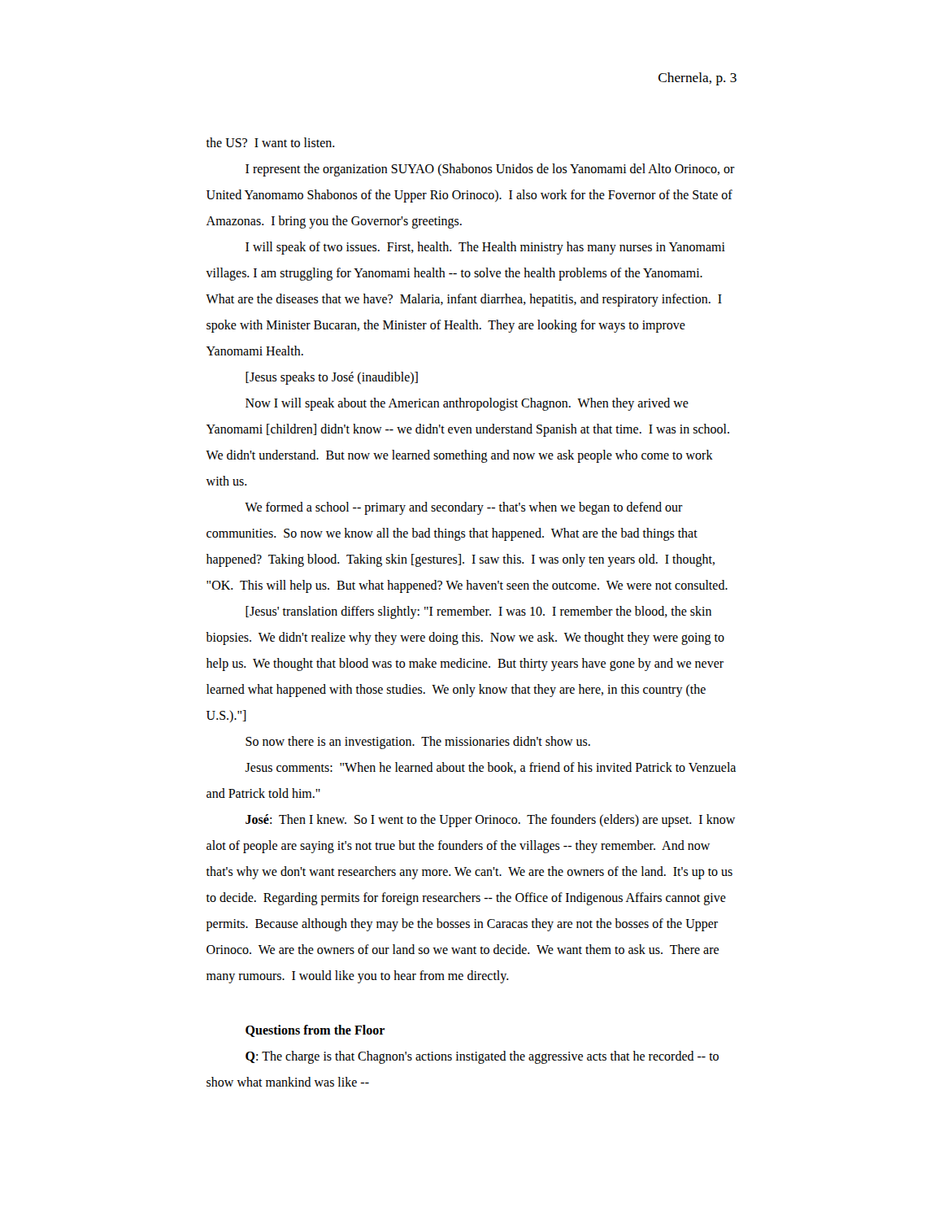Chernela, p. 3
the US? I want to listen.
I represent the organization SUYAO (Shabonos Unidos de los Yanomami del Alto Orinoco, or United Yanomamo Shabonos of the Upper Rio Orinoco). I also work for the Fovernor of the State of Amazonas. I bring you the Governor's greetings.
I will speak of two issues. First, health. The Health ministry has many nurses in Yanomami villages. I am struggling for Yanomami health -- to solve the health problems of the Yanomami. What are the diseases that we have? Malaria, infant diarrhea, hepatitis, and respiratory infection. I spoke with Minister Bucaran, the Minister of Health. They are looking for ways to improve Yanomami Health.
[Jesus speaks to José (inaudible)]
Now I will speak about the American anthropologist Chagnon. When they arived we Yanomami [children] didn't know -- we didn't even understand Spanish at that time. I was in school. We didn't understand. But now we learned something and now we ask people who come to work with us.
We formed a school -- primary and secondary -- that's when we began to defend our communities. So now we know all the bad things that happened. What are the bad things that happened? Taking blood. Taking skin [gestures]. I saw this. I was only ten years old. I thought, "OK. This will help us. But what happened? We haven't seen the outcome. We were not consulted.
[Jesus' translation differs slightly: "I remember. I was 10. I remember the blood, the skin biopsies. We didn't realize why they were doing this. Now we ask. We thought they were going to help us. We thought that blood was to make medicine. But thirty years have gone by and we never learned what happened with those studies. We only know that they are here, in this country (the U.S.)."]
So now there is an investigation. The missionaries didn't show us.
Jesus comments: "When he learned about the book, a friend of his invited Patrick to Venzuela and Patrick told him."
José: Then I knew. So I went to the Upper Orinoco. The founders (elders) are upset. I know alot of people are saying it's not true but the founders of the villages -- they remember. And now that's why we don't want researchers any more. We can't. We are the owners of the land. It's up to us to decide. Regarding permits for foreign researchers -- the Office of Indigenous Affairs cannot give permits. Because although they may be the bosses in Caracas they are not the bosses of the Upper Orinoco. We are the owners of our land so we want to decide. We want them to ask us. There are many rumours. I would like you to hear from me directly.
Questions from the Floor
Q: The charge is that Chagnon's actions instigated the aggressive acts that he recorded -- to show what mankind was like --